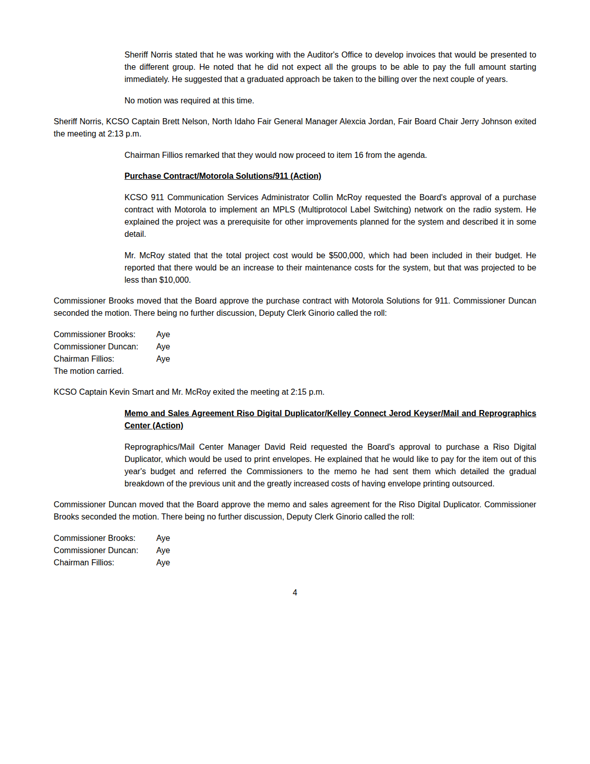Sheriff Norris stated that he was working with the Auditor's Office to develop invoices that would be presented to the different group. He noted that he did not expect all the groups to be able to pay the full amount starting immediately. He suggested that a graduated approach be taken to the billing over the next couple of years.
No motion was required at this time.
Sheriff Norris, KCSO Captain Brett Nelson, North Idaho Fair General Manager Alexcia Jordan, Fair Board Chair Jerry Johnson exited the meeting at 2:13 p.m.
Chairman Fillios remarked that they would now proceed to item 16 from the agenda.
Purchase Contract/Motorola Solutions/911 (Action)
KCSO 911 Communication Services Administrator Collin McRoy requested the Board's approval of a purchase contract with Motorola to implement an MPLS (Multiprotocol Label Switching) network on the radio system. He explained the project was a prerequisite for other improvements planned for the system and described it in some detail.
Mr. McRoy stated that the total project cost would be $500,000, which had been included in their budget. He reported that there would be an increase to their maintenance costs for the system, but that was projected to be less than $10,000.
Commissioner Brooks moved that the Board approve the purchase contract with Motorola Solutions for 911. Commissioner Duncan seconded the motion. There being no further discussion, Deputy Clerk Ginorio called the roll:
Commissioner Brooks: Aye
Commissioner Duncan: Aye
Chairman Fillios: Aye
The motion carried.
KCSO Captain Kevin Smart and Mr. McRoy exited the meeting at 2:15 p.m.
Memo and Sales Agreement Riso Digital Duplicator/Kelley Connect Jerod Keyser/Mail and Reprographics Center (Action)
Reprographics/Mail Center Manager David Reid requested the Board's approval to purchase a Riso Digital Duplicator, which would be used to print envelopes. He explained that he would like to pay for the item out of this year's budget and referred the Commissioners to the memo he had sent them which detailed the gradual breakdown of the previous unit and the greatly increased costs of having envelope printing outsourced.
Commissioner Duncan moved that the Board approve the memo and sales agreement for the Riso Digital Duplicator. Commissioner Brooks seconded the motion. There being no further discussion, Deputy Clerk Ginorio called the roll:
Commissioner Brooks: Aye
Commissioner Duncan: Aye
Chairman Fillios: Aye
4